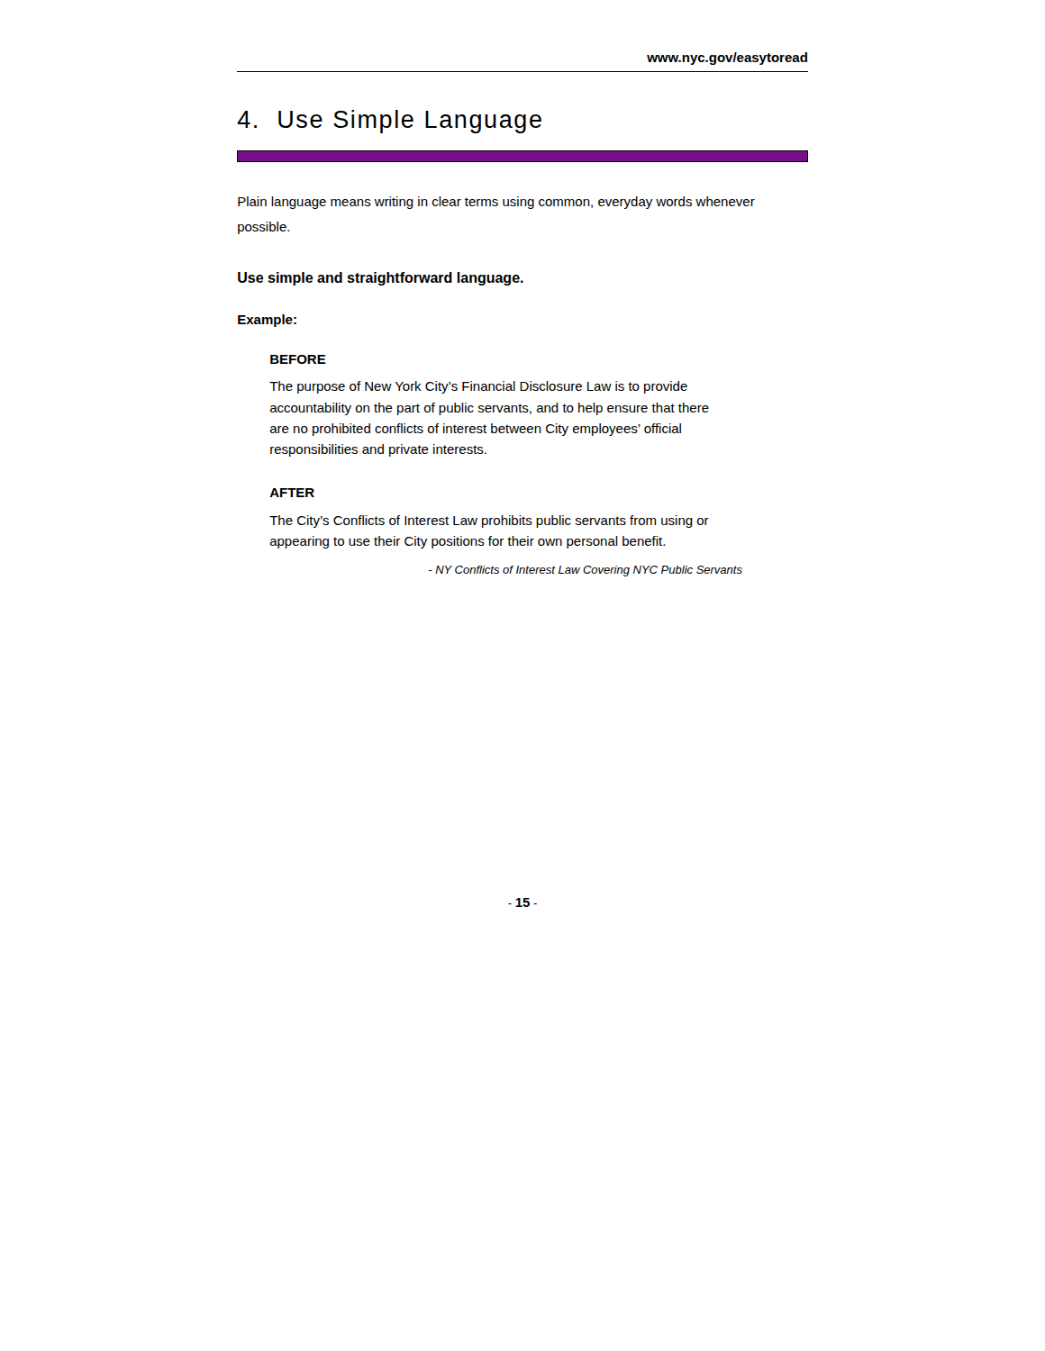www.nyc.gov/easytoread
4. Use Simple Language
Plain language means writing in clear terms using common, everyday words whenever possible.
Use simple and straightforward language.
Example:
BEFORE
The purpose of New York City’s Financial Disclosure Law is to provide accountability on the part of public servants, and to help ensure that there are no prohibited conflicts of interest between City employees’ official responsibilities and private interests.
AFTER
The City’s Conflicts of Interest Law prohibits public servants from using or appearing to use their City positions for their own personal benefit.
- NY Conflicts of Interest Law Covering NYC Public Servants
- 15 -